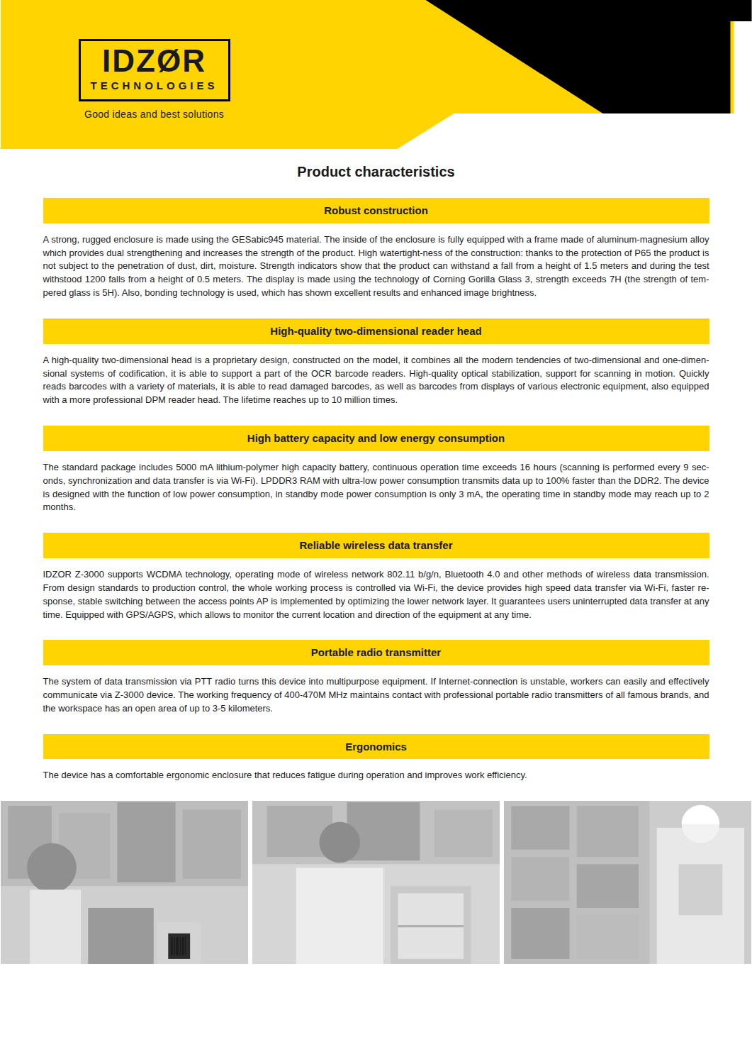IDZØR
TECHNOLOGIES
Good ideas and best solutions
Product characteristics
Robust construction
A strong, rugged enclosure is made using the GESabic945 material. The inside of the enclosure is fully equipped with a frame made of aluminum-magnesium alloy which provides dual strengthening and increases the strength of the product. High watertight-ness of the construction: thanks to the protection of P65 the product is not subject to the penetration of dust, dirt, moisture. Strength indicators show that the product can withstand a fall from a height of 1.5 meters and during the test withstood 1200 falls from a height of 0.5 meters. The display is made using the technology of Corning Gorilla Glass 3, strength exceeds 7H (the strength of tempered glass is 5H). Also, bonding technology is used, which has shown excellent results and enhanced image brightness.
High-quality two-dimensional reader head
A high-quality two-dimensional head is a proprietary design, constructed on the model, it combines all the modern tendencies of two-dimensional and one-dimensional systems of codification, it is able to support a part of the OCR barcode readers. High-quality optical stabilization, support for scanning in motion. Quickly reads barcodes with a variety of materials, it is able to read damaged barcodes, as well as barcodes from displays of various electronic equipment, also equipped with a more professional DPM reader head. The lifetime reaches up to 10 million times.
High battery capacity and low energy consumption
The standard package includes 5000 mA lithium-polymer high capacity battery, continuous operation time exceeds 16 hours (scanning is performed every 9 seconds, synchronization and data transfer is via Wi-Fi). LPDDR3 RAM with ultra-low power consumption transmits data up to 100% faster than the DDR2. The device is designed with the function of low power consumption, in standby mode power consumption is only 3 mA, the operating time in standby mode may reach up to 2 months.
Reliable wireless data transfer
IDZOR Z-3000 supports WCDMA technology, operating mode of wireless network 802.11 b/g/n, Bluetooth 4.0 and other methods of wireless data transmission. From design standards to production control, the whole working process is controlled via Wi-Fi, the device provides high speed data transfer via Wi-Fi, faster response, stable switching between the access points AP is implemented by optimizing the lower network layer. It guarantees users uninterrupted data transfer at any time. Equipped with GPS/AGPS, which allows to monitor the current location and direction of the equipment at any time.
Portable radio transmitter
The system of data transmission via PTT radio turns this device into multipurpose equipment. If Internet-connection is unstable, workers can easily and effectively communicate via Z-3000 device. The working frequency of 400-470M MHz maintains contact with professional portable radio transmitters of all famous brands, and the workspace has an open area of up to 3-5 kilometers.
Ergonomics
The device has a comfortable ergonomic enclosure that reduces fatigue during operation and improves work efficiency.